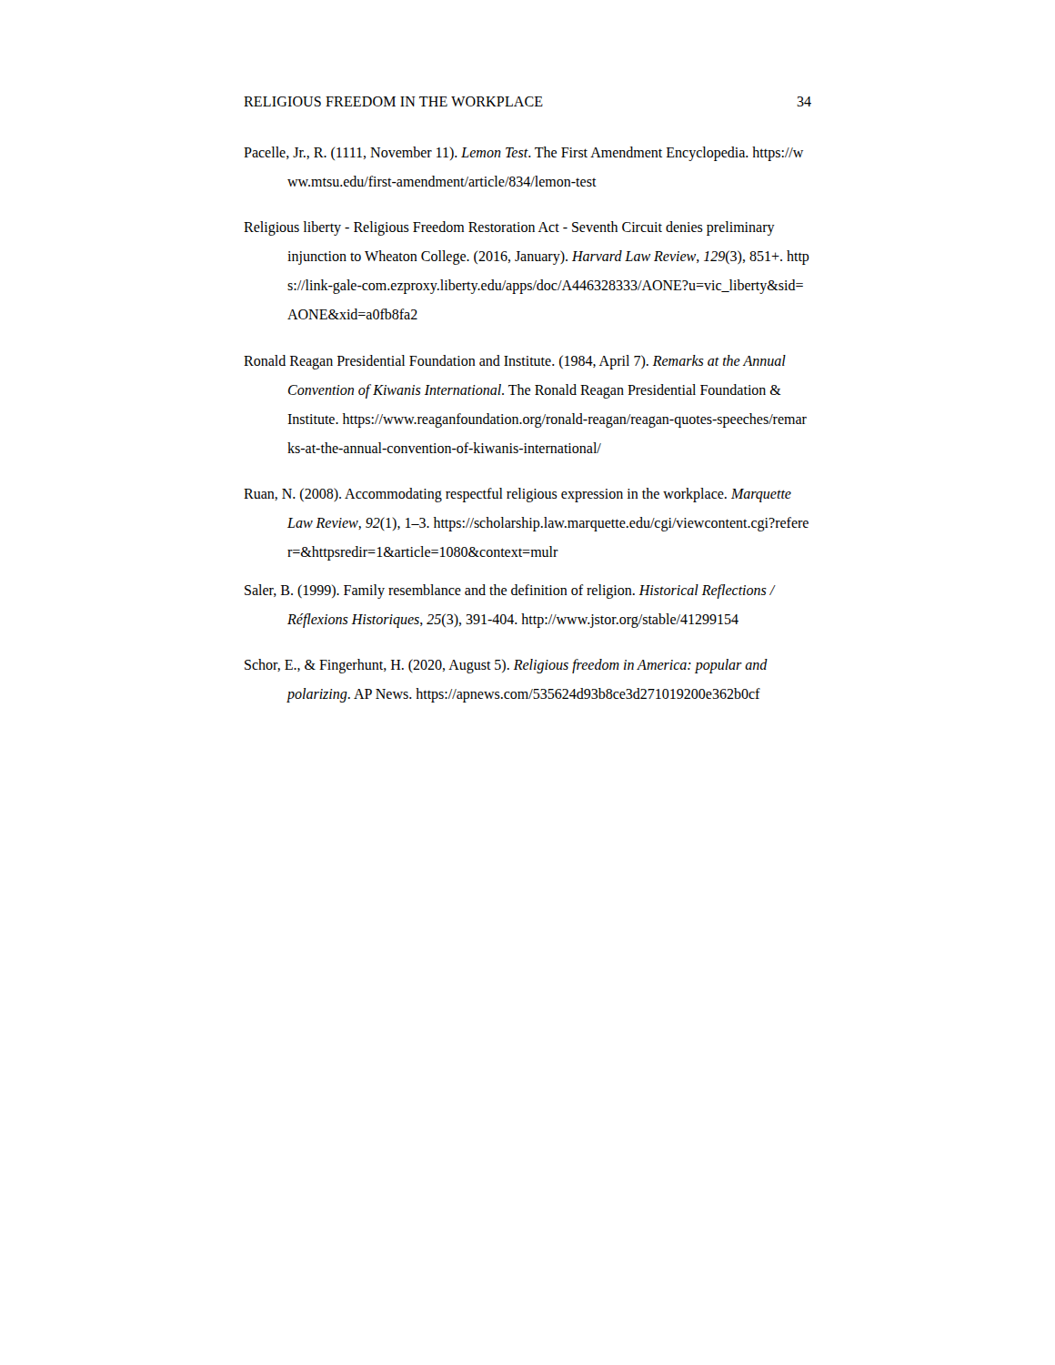Religious Freedom in the Workplace 34
Pacelle, Jr., R. (1111, November 11). Lemon Test. The First Amendment Encyclopedia. https://www.mtsu.edu/first-amendment/article/834/lemon-test
Religious liberty - Religious Freedom Restoration Act - Seventh Circuit denies preliminary injunction to Wheaton College. (2016, January). Harvard Law Review, 129(3), 851+. https://link-gale-com.ezproxy.liberty.edu/apps/doc/A446328333/AONE?u=vic_liberty&sid=AONE&xid=a0fb8fa2
Ronald Reagan Presidential Foundation and Institute. (1984, April 7). Remarks at the Annual Convention of Kiwanis International. The Ronald Reagan Presidential Foundation & Institute. https://www.reaganfoundation.org/ronald-reagan/reagan-quotes-speeches/remarks-at-the-annual-convention-of-kiwanis-international/
Ruan, N. (2008). Accommodating respectful religious expression in the workplace. Marquette Law Review, 92(1), 1–3. https://scholarship.law.marquette.edu/cgi/viewcontent.cgi?referer=&httpsredir=1&article=1080&context=mulr
Saler, B. (1999). Family resemblance and the definition of religion. Historical Reflections / Réflexions Historiques, 25(3), 391-404. http://www.jstor.org/stable/41299154
Schor, E., & Fingerhunt, H. (2020, August 5). Religious freedom in America: popular and polarizing. AP News. https://apnews.com/535624d93b8ce3d271019200e362b0cf